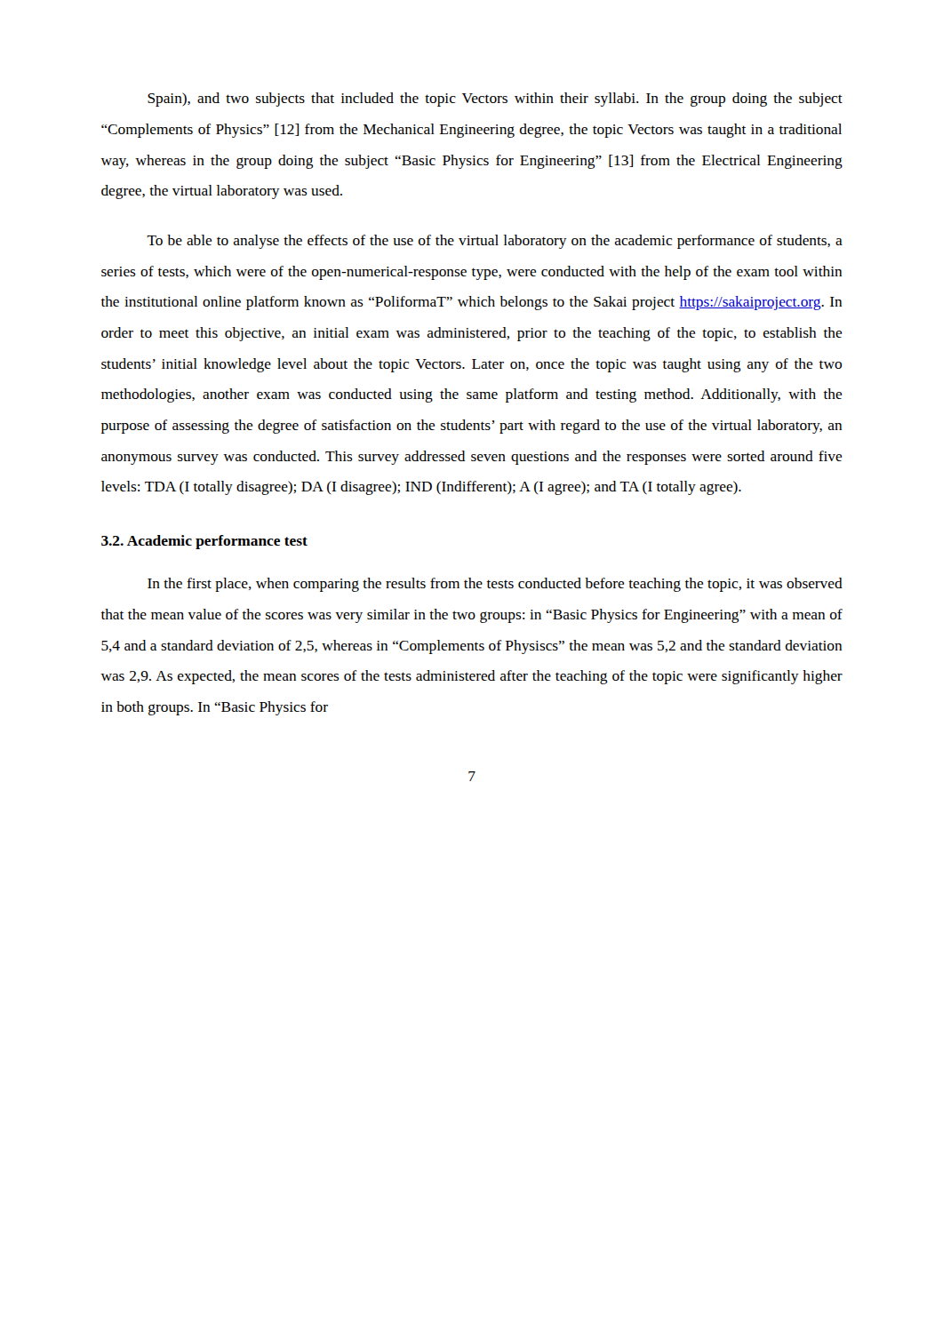Spain), and two subjects that included the topic Vectors within their syllabi. In the group doing the subject “Complements of Physics” [12] from the Mechanical Engineering degree, the topic Vectors was taught in a traditional way, whereas in the group doing the subject “Basic Physics for Engineering” [13] from the Electrical Engineering degree, the virtual laboratory was used.
To be able to analyse the effects of the use of the virtual laboratory on the academic performance of students, a series of tests, which were of the open-numerical-response type, were conducted with the help of the exam tool within the institutional online platform known as “PoliformaT” which belongs to the Sakai project https://sakaiproject.org. In order to meet this objective, an initial exam was administered, prior to the teaching of the topic, to establish the students’ initial knowledge level about the topic Vectors. Later on, once the topic was taught using any of the two methodologies, another exam was conducted using the same platform and testing method. Additionally, with the purpose of assessing the degree of satisfaction on the students’ part with regard to the use of the virtual laboratory, an anonymous survey was conducted. This survey addressed seven questions and the responses were sorted around five levels: TDA (I totally disagree); DA (I disagree); IND (Indifferent); A (I agree); and TA (I totally agree).
3.2. Academic performance test
In the first place, when comparing the results from the tests conducted before teaching the topic, it was observed that the mean value of the scores was very similar in the two groups: in “Basic Physics for Engineering” with a mean of 5,4 and a standard deviation of 2,5, whereas in “Complements of Physiscs” the mean was 5,2 and the standard deviation was 2,9. As expected, the mean scores of the tests administered after the teaching of the topic were significantly higher in both groups. In “Basic Physics for
7